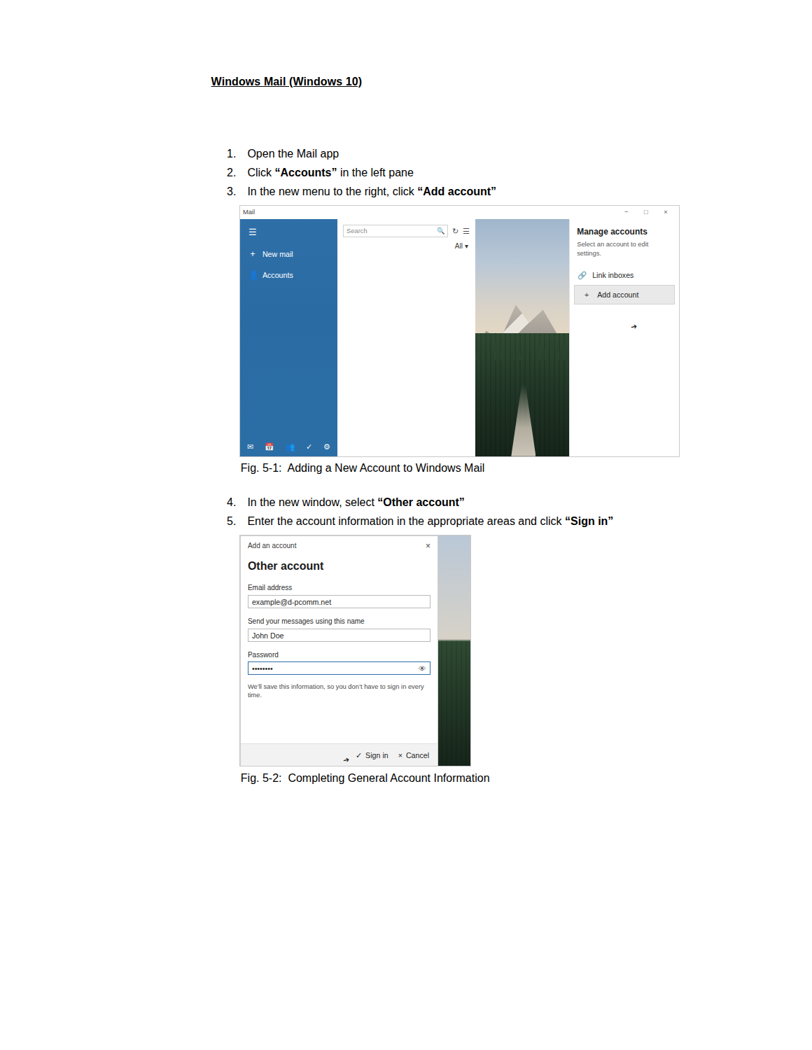Windows Mail (Windows 10)
Open the Mail app
Click “Accounts” in the left pane
In the new menu to the right, click “Add account”
Mail − □ ×
☰
+New mail
👤Accounts
✉ 📅 👥 ✓ ⚙
Search🔍
↻ ☰
All▾
Manage accounts
Select an account to edit settings.
🔗Link inboxes
+Add account
➔
Fig. 5-1: Adding a New Account to Windows Mail
In the new window, select “Other account”
Enter the account information in the appropriate areas and click “Sign in”
Add an account ×
Other account
Email address
example@d-pcomm.net
Send your messages using this name
John Doe
Password
••••••••👁
We’ll save this information, so you don’t have to sign in every time.
✓Sign in ×Cancel
➔
Fig. 5-2: Completing General Account Information